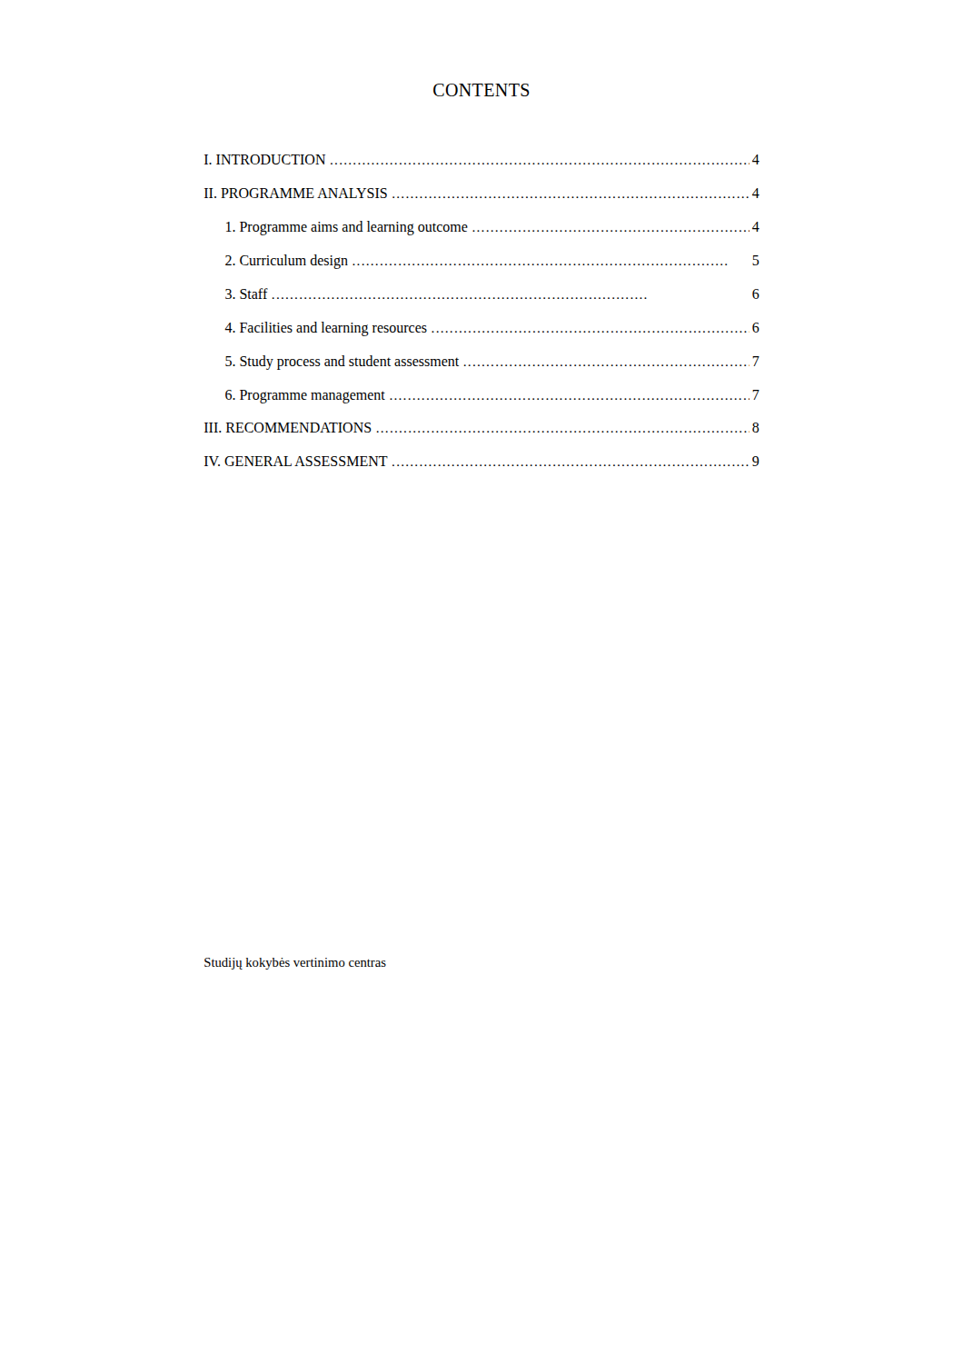CONTENTS
I. INTRODUCTION .................................................................................................................. 4
II. PROGRAMME ANALYSIS .................................................................................................. 4
1. Programme aims and learning outcome .................................................................................. 4
2. Curriculum design .................................................................................. 5
3. Staff .................................................................................. 6
4. Facilities and learning resources .................................................................................. 6
5. Study process and student assessment .................................................................................. 7
6. Programme management .................................................................................. 7
III. RECOMMENDATIONS .................................................................................................. 8
IV. GENERAL ASSESSMENT .................................................................................................. 9
Studijų kokybės vertinimo centras